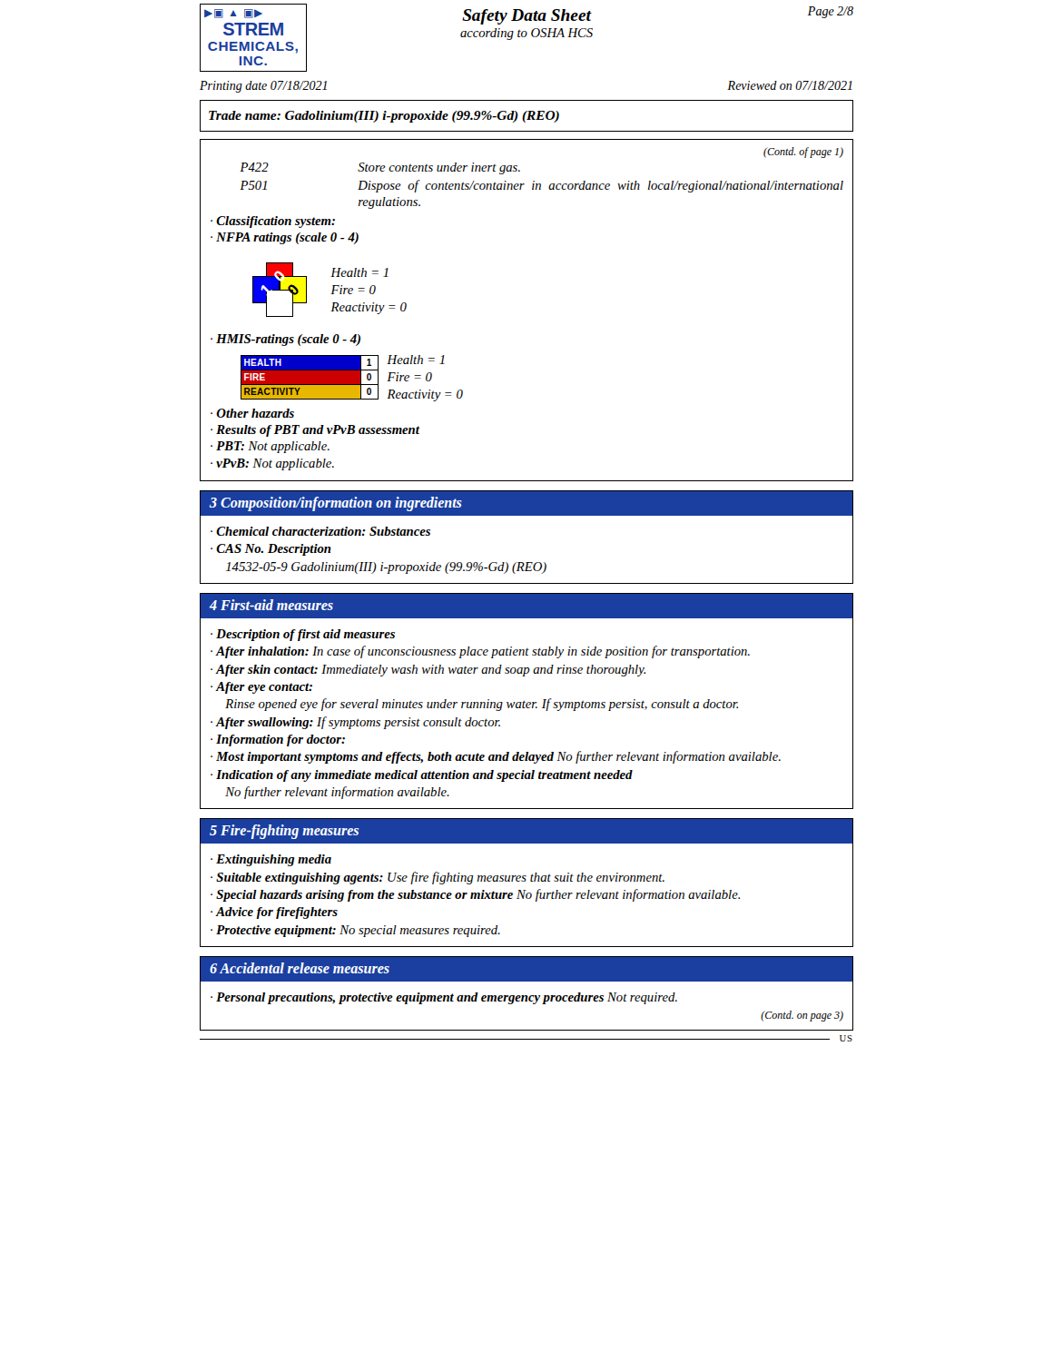▶▣ ▲ ▣▶
STREM
CHEMICALS, INC.
Page 2/8
Safety Data Sheet
according to OSHA HCS
Printing date 07/18/2021
Reviewed on 07/18/2021
Trade name: Gadolinium(III) i-propoxide (99.9%-Gd) (REO)
(Contd. of page 1)
| P422 | Store contents under inert gas. |
| P501 | Dispose of contents/container in accordance with local/regional/national/international regulations. |
· Classification system:
· NFPA ratings (scale 0 - 4)
0
1
0
Health = 1
Fire = 0
Reactivity = 0
· HMIS-ratings (scale 0 - 4)
HEALTH
1
FIRE
0
REACTIVITY
0
Health = 1
Fire = 0
Reactivity = 0
· Other hazards
· Results of PBT and vPvB assessment
· PBT: Not applicable.
· vPvB: Not applicable.
3 Composition/information on ingredients
· Chemical characterization: Substances
· CAS No. Description
14532-05-9 Gadolinium(III) i-propoxide (99.9%-Gd) (REO)
4 First-aid measures
· Description of first aid measures
· After inhalation: In case of unconsciousness place patient stably in side position for transportation.
· After skin contact: Immediately wash with water and soap and rinse thoroughly.
· After eye contact:
Rinse opened eye for several minutes under running water. If symptoms persist, consult a doctor.
· After swallowing: If symptoms persist consult doctor.
· Information for doctor:
· Most important symptoms and effects, both acute and delayed No further relevant information available.
· Indication of any immediate medical attention and special treatment needed
No further relevant information available.
5 Fire-fighting measures
· Extinguishing media
· Suitable extinguishing agents: Use fire fighting measures that suit the environment.
· Special hazards arising from the substance or mixture No further relevant information available.
· Advice for firefighters
· Protective equipment: No special measures required.
6 Accidental release measures
· Personal precautions, protective equipment and emergency procedures Not required.
(Contd. on page 3)
US